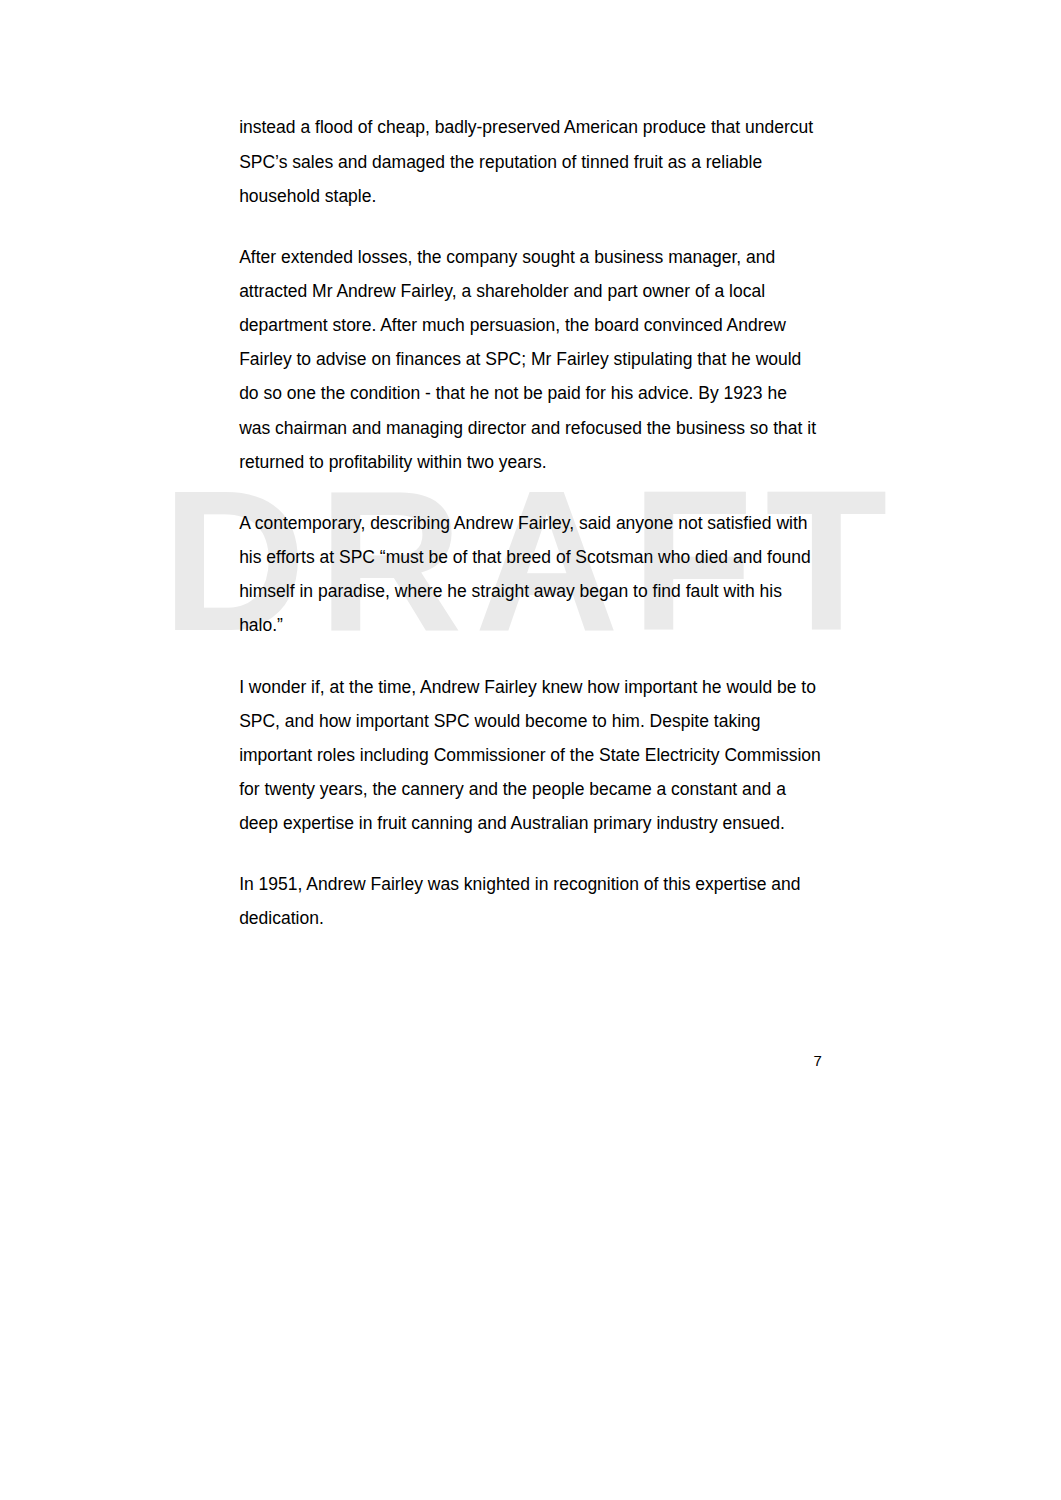DRAFT
instead a flood of cheap, badly-preserved American produce that undercut SPC’s sales and damaged the reputation of tinned fruit as a reliable household staple.
After extended losses, the company sought a business manager, and attracted Mr Andrew Fairley, a shareholder and part owner of a local department store. After much persuasion, the board convinced Andrew Fairley to advise on finances at SPC; Mr Fairley stipulating that he would do so one the condition - that he not be paid for his advice. By 1923 he was chairman and managing director and refocused the business so that it returned to profitability within two years.
A contemporary, describing Andrew Fairley, said anyone not satisfied with his efforts at SPC “must be of that breed of Scotsman who died and found himself in paradise, where he straight away began to find fault with his halo.”
I wonder if, at the time, Andrew Fairley knew how important he would be to SPC, and how important SPC would become to him. Despite taking important roles including Commissioner of the State Electricity Commission for twenty years, the cannery and the people became a constant and a deep expertise in fruit canning and Australian primary industry ensued.
In 1951, Andrew Fairley was knighted in recognition of this expertise and dedication.
7